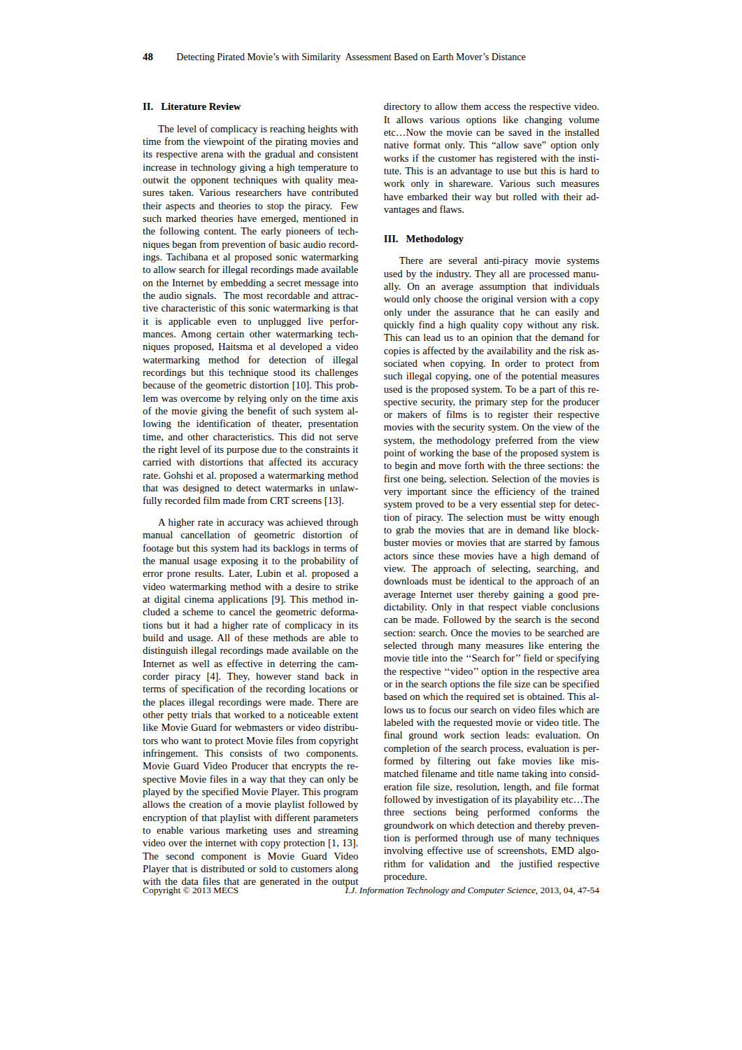48 Detecting Pirated Movie’s with Similarity Assessment Based on Earth Mover’s Distance
II. Literature Review
The level of complicacy is reaching heights with time from the viewpoint of the pirating movies and its respective arena with the gradual and consistent increase in technology giving a high temperature to outwit the opponent techniques with quality measures taken. Various researchers have contributed their aspects and theories to stop the piracy. Few such marked theories have emerged, mentioned in the following content. The early pioneers of techniques began from prevention of basic audio recordings. Tachibana et al proposed sonic watermarking to allow search for illegal recordings made available on the Internet by embedding a secret message into the audio signals. The most recordable and attractive characteristic of this sonic watermarking is that it is applicable even to unplugged live performances. Among certain other watermarking techniques proposed, Haitsma et al developed a video watermarking method for detection of illegal recordings but this technique stood its challenges because of the geometric distortion [10]. This problem was overcome by relying only on the time axis of the movie giving the benefit of such system allowing the identification of theater, presentation time, and other characteristics. This did not serve the right level of its purpose due to the constraints it carried with distortions that affected its accuracy rate. Gohshi et al. proposed a watermarking method that was designed to detect watermarks in unlawfully recorded film made from CRT screens [13].
A higher rate in accuracy was achieved through manual cancellation of geometric distortion of footage but this system had its backlogs in terms of the manual usage exposing it to the probability of error prone results. Later, Lubin et al. proposed a video watermarking method with a desire to strike at digital cinema applications [9]. This method included a scheme to cancel the geometric deformations but it had a higher rate of complicacy in its build and usage. All of these methods are able to distinguish illegal recordings made available on the Internet as well as effective in deterring the camcorder piracy [4]. They, however stand back in terms of specification of the recording locations or the places illegal recordings were made. There are other petty trials that worked to a noticeable extent like Movie Guard for webmasters or video distributors who want to protect Movie files from copyright infringement. This consists of two components. Movie Guard Video Producer that encrypts the respective Movie files in a way that they can only be played by the specified Movie Player. This program allows the creation of a movie playlist followed by encryption of that playlist with different parameters to enable various marketing uses and streaming video over the internet with copy protection [1, 13]. The second component is Movie Guard Video Player that is distributed or sold to customers along with the data files that are generated in the output directory to allow them access the respective video. It allows various options like changing volume etc…Now the movie can be saved in the installed native format only. This “allow save” option only works if the customer has registered with the institute. This is an advantage to use but this is hard to work only in shareware. Various such measures have embarked their way but rolled with their advantages and flaws.
III. Methodology
There are several anti-piracy movie systems used by the industry. They all are processed manually. On an average assumption that individuals would only choose the original version with a copy only under the assurance that he can easily and quickly find a high quality copy without any risk. This can lead us to an opinion that the demand for copies is affected by the availability and the risk associated when copying. In order to protect from such illegal copying, one of the potential measures used is the proposed system. To be a part of this respective security, the primary step for the producer or makers of films is to register their respective movies with the security system. On the view of the system, the methodology preferred from the view point of working the base of the proposed system is to begin and move forth with the three sections: the first one being, selection. Selection of the movies is very important since the efficiency of the trained system proved to be a very essential step for detection of piracy. The selection must be witty enough to grab the movies that are in demand like blockbuster movies or movies that are starred by famous actors since these movies have a high demand of view. The approach of selecting, searching, and downloads must be identical to the approach of an average Internet user thereby gaining a good predictability. Only in that respect viable conclusions can be made. Followed by the search is the second section: search. Once the movies to be searched are selected through many measures like entering the movie title into the ‘‘Search for’’ field or specifying the respective ‘‘video’’ option in the respective area or in the search options the file size can be specified based on which the required set is obtained. This allows us to focus our search on video files which are labeled with the requested movie or video title. The final ground work section leads: evaluation. On completion of the search process, evaluation is performed by filtering out fake movies like mismatched filename and title name taking into consideration file size, resolution, length, and file format followed by investigation of its playability etc…The three sections being performed conforms the groundwork on which detection and thereby prevention is performed through use of many techniques involving effective use of screenshots, EMD algorithm for validation and the justified respective procedure.
Copyright © 2013 MECS I.J. Information Technology and Computer Science, 2013, 04, 47-54